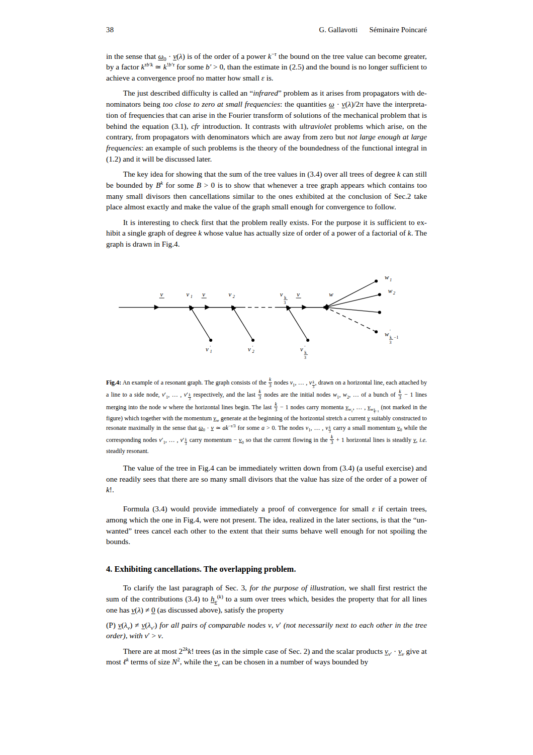38 G. Gallavotti Séminaire Poincaré
in the sense that ω0 · ν(λ) is of the order of a power k−τ the bound on the tree value can become greater, by a factor kτb′k ≃ k!b′τ for some b′ > 0, than the estimate in (2.5) and the bound is no longer sufficient to achieve a convergence proof no matter how small ε is.
The just described difficulty is called an “infrared” problem as it arises from propagators with denominators being too close to zero at small frequencies: the quantities ω · ν(λ)/2π have the interpretation of frequencies that can arise in the Fourier transform of solutions of the mechanical problem that is behind the equation (3.1), cfr introduction. It contrasts with ultraviolet problems which arise, on the contrary, from propagators with denominators which are away from zero but not large enough at large frequencies: an example of such problems is the theory of the boundedness of the functional integral in (1.2) and it will be discussed later.
The key idea for showing that the sum of the tree values in (3.4) over all trees of degree k can still be bounded by Bk for some B > 0 is to show that whenever a tree graph appears which contains too many small divisors then cancellations similar to the ones exhibited at the conclusion of Sec.2 take place almost exactly and make the value of the graph small enough for convergence to follow.
It is interesting to check first that the problem really exists. For the purpose it is sufficient to exhibit a single graph of degree k whose value has actually size of order of a power of a factorial of k. The graph is drawn in Fig.4.
ν ν ν v1 v2 v k 3 w v1′ v2′ v ′ k 3 w1 w2 w ′ k 3 −1
Fig.4: An example of a resonant graph. The graph consists of the k 3 nodes v1, … , vk 3, drawn on a horizontal line, each attached by a line to a side node, v′1, … , v′k 3 respectively, and the last k 3 nodes are the initial nodes w1, w2, … of a bunch of k 3 − 1 lines merging into the node w where the horizontal lines begin. The last k 3 − 1 nodes carry momenta νw1, … , νwk 3−1 (not marked in the figure) which together with the momentum νw generate at the beginning of the horizontal stretch a current ν suitably constructed to resonate maximally in the sense that ω0 · ν ≃ ak−τ/3 for some a > 0. The nodes v1, … , vk 3 carry a small momentum ν0 while the corresponding nodes v′1, … , v′k 3 carry momentum − ν0 so that the current flowing in the k 3 + 1 horizontal lines is steadily ν, i.e. steadily resonant.
The value of the tree in Fig.4 can be immediately written down from (3.4) (a useful exercise) and one readily sees that there are so many small divisors that the value has size of the order of a power of k!.
Formula (3.4) would provide immediately a proof of convergence for small ε if certain trees, among which the one in Fig.4, were not present. The idea, realized in the later sections, is that the “unwanted” trees cancel each other to the extent that their sums behave well enough for not spoiling the bounds.
4. Exhibiting cancellations. The overlapping problem.
To clarify the last paragraph of Sec. 3, for the purpose of illustration, we shall first restrict the sum of the contributions (3.4) to hν(k) to a sum over trees which, besides the property that for all lines one has ν(λ) ≠ 0 (as discussed above), satisfy the property
(P) ν(λv) ≠ ν(λv′) for all pairs of comparable nodes v, v′ (not necessarily next to each other in the tree order), with v′ > v.
There are at most 22kk! trees (as in the simple case of Sec. 2) and the scalar products νv′ · νv give at most ℓk terms of size N2, while the νv can be chosen in a number of ways bounded by